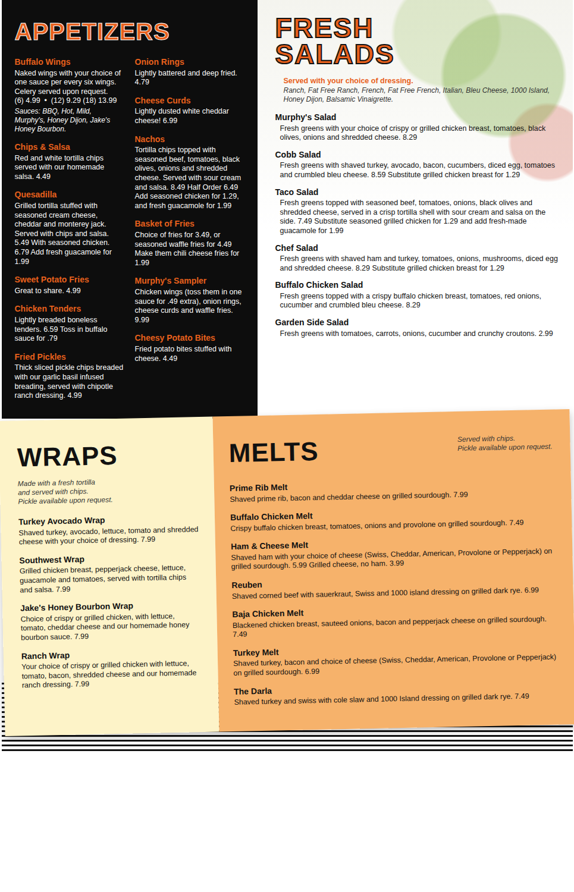Appetizers
Buffalo Wings
Naked wings with your choice of one sauce per every six wings. Celery served upon request.
(6) 4.99 • (12) 9.29 (18) 13.99
Sauces: BBQ, Hot, Mild, Murphy's, Honey Dijon, Jake's Honey Bourbon.
Chips & Salsa
Red and white tortilla chips served with our homemade salsa. 4.49
Quesadilla
Grilled tortilla stuffed with seasoned cream cheese, cheddar and monterey jack. Served with chips and salsa. 5.49 With seasoned chicken. 6.79 Add fresh guacamole for 1.99
Sweet Potato Fries
Great to share. 4.99
Chicken Tenders
Lightly breaded boneless tenders. 6.59 Toss in buffalo sauce for .79
Fried Pickles
Thick sliced pickle chips breaded with our garlic basil infused breading, served with chipotle ranch dressing. 4.99
Onion Rings
Lightly battered and deep fried. 4.79
Cheese Curds
Lightly dusted white cheddar cheese! 6.99
Nachos
Tortilla chips topped with seasoned beef, tomatoes, black olives, onions and shredded cheese. Served with sour cream and salsa. 8.49 Half Order 6.49 Add seasoned chicken for 1.29, and fresh guacamole for 1.99
Basket of Fries
Choice of fries for 3.49, or seasoned waffle fries for 4.49 Make them chili cheese fries for 1.99
Murphy's Sampler
Chicken wings (toss them in one sauce for .49 extra), onion rings, cheese curds and waffle fries. 9.99
Cheesy Potato Bites
Fried potato bites stuffed with cheese. 4.49
Fresh
Salads
Served with your choice of dressing. Ranch, Fat Free Ranch, French, Fat Free French, Italian, Bleu Cheese, 1000 Island, Honey Dijon, Balsamic Vinaigrette.
Murphy's Salad
Fresh greens with your choice of crispy or grilled chicken breast, tomatoes, black olives, onions and shredded cheese. 8.29
Cobb Salad
Fresh greens with shaved turkey, avocado, bacon, cucumbers, diced egg, tomatoes and crumbled bleu cheese. 8.59 Substitute grilled chicken breast for 1.29
Taco Salad
Fresh greens topped with seasoned beef, tomatoes, onions, black olives and shredded cheese, served in a crisp tortilla shell with sour cream and salsa on the side. 7.49 Substitute seasoned grilled chicken for 1.29 and add fresh-made guacamole for 1.99
Chef Salad
Fresh greens with shaved ham and turkey, tomatoes, onions, mushrooms, diced egg and shredded cheese. 8.29 Substitute grilled chicken breast for 1.29
Buffalo Chicken Salad
Fresh greens topped with a crispy buffalo chicken breast, tomatoes, red onions, cucumber and crumbled bleu cheese. 8.29
Garden Side Salad
Fresh greens with tomatoes, carrots, onions, cucumber and crunchy croutons. 2.99
Wraps
Made with a fresh tortilla
and served with chips.
Pickle available upon request.
Turkey Avocado Wrap
Shaved turkey, avocado, lettuce, tomato and shredded cheese with your choice of dressing. 7.99
Southwest Wrap
Grilled chicken breast, pepperjack cheese, lettuce, guacamole and tomatoes, served with tortilla chips and salsa. 7.99
Jake's Honey Bourbon Wrap
Choice of crispy or grilled chicken, with lettuce, tomato, cheddar cheese and our homemade honey bourbon sauce. 7.99
Ranch Wrap
Your choice of crispy or grilled chicken with lettuce, tomato, bacon, shredded cheese and our homemade ranch dressing. 7.99
Melts
Served with chips.
Pickle available upon request.
Prime Rib Melt
Shaved prime rib, bacon and cheddar cheese on grilled sourdough. 7.99
Buffalo Chicken Melt
Crispy buffalo chicken breast, tomatoes, onions and provolone on grilled sourdough. 7.49
Ham & Cheese Melt
Shaved ham with your choice of cheese (Swiss, Cheddar, American, Provolone or Pepperjack) on grilled sourdough. 5.99 Grilled cheese, no ham. 3.99
Reuben
Shaved corned beef with sauerkraut, Swiss and 1000 island dressing on grilled dark rye. 6.99
Baja Chicken Melt
Blackened chicken breast, sauteed onions, bacon and pepperjack cheese on grilled sourdough. 7.49
Turkey Melt
Shaved turkey, bacon and choice of cheese (Swiss, Cheddar, American, Provolone or Pepperjack) on grilled sourdough. 6.99
The Darla
Shaved turkey and swiss with cole slaw and 1000 Island dressing on grilled dark rye. 7.49